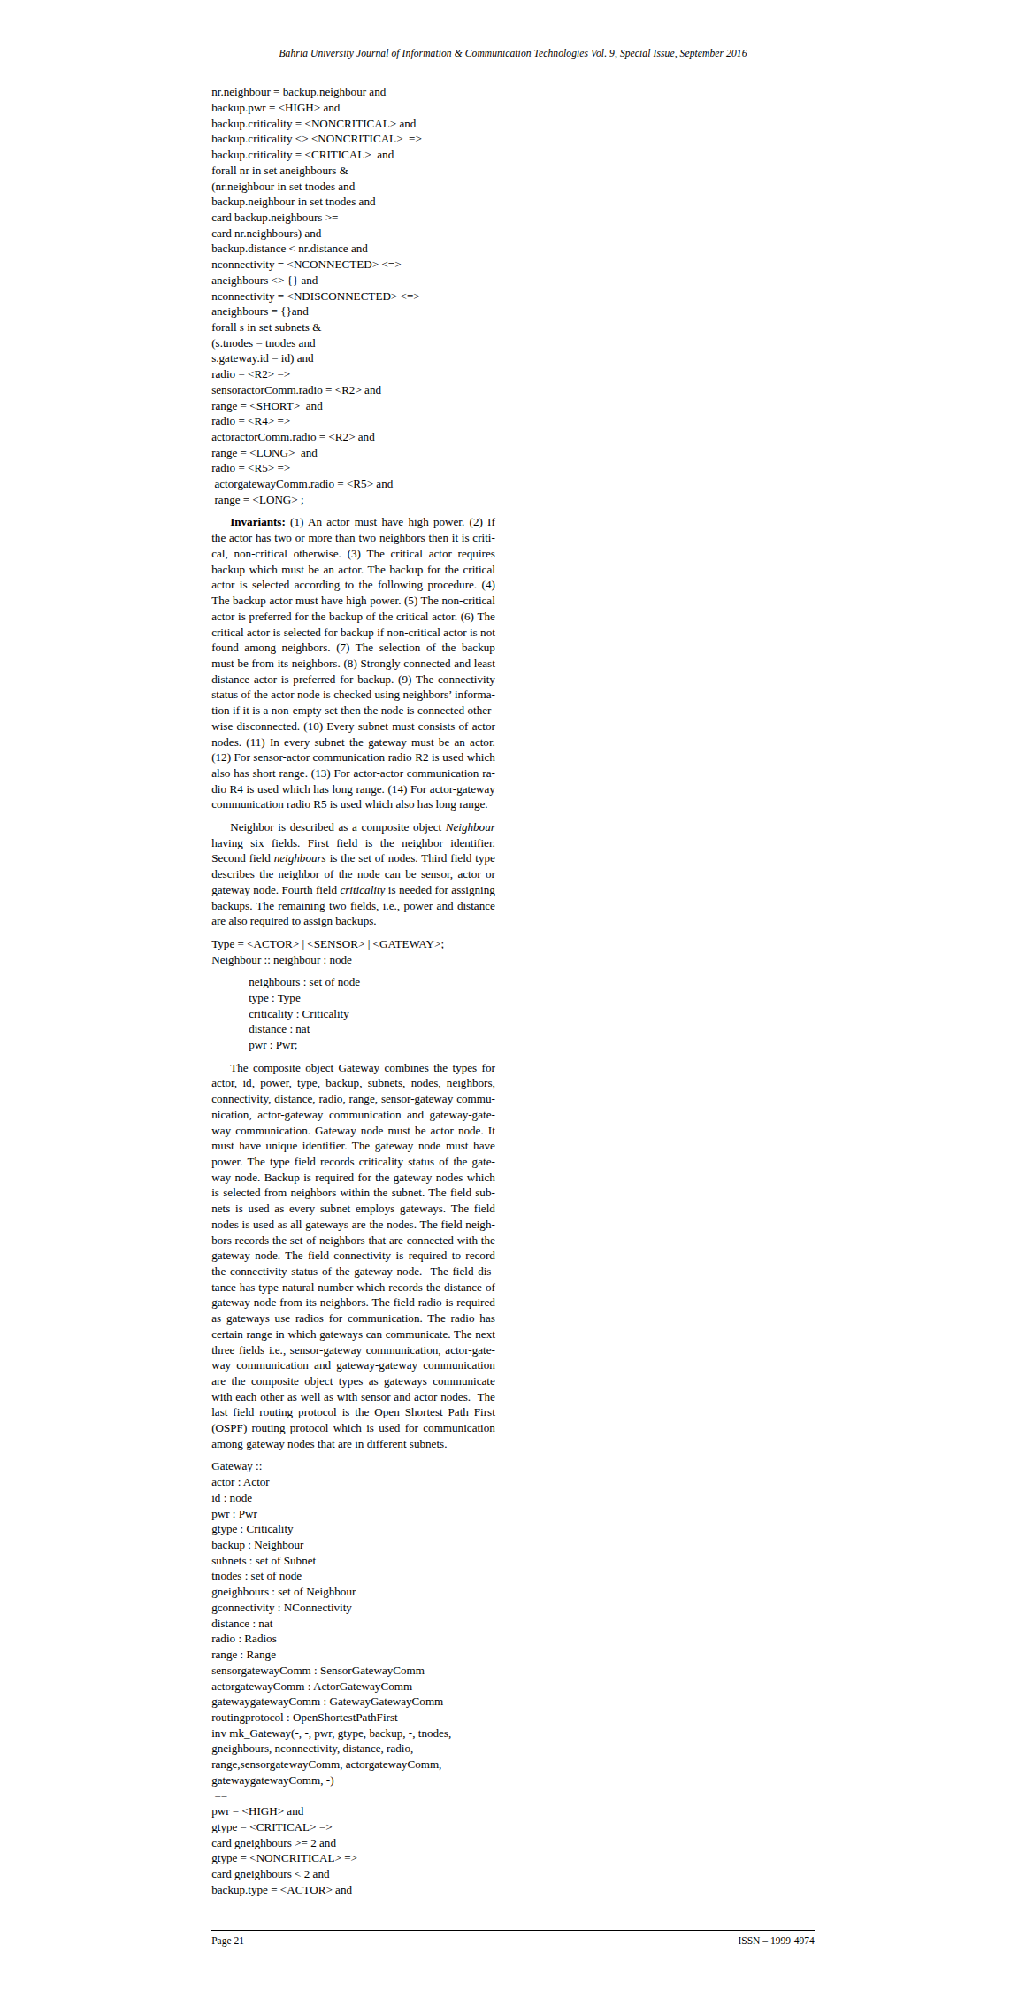Bahria University Journal of Information & Communication Technologies Vol. 9, Special Issue, September 2016
nr.neighbour = backup.neighbour and
backup.pwr = <HIGH> and
backup.criticality = <NONCRITICAL> and
backup.criticality <> <NONCRITICAL> =>
backup.criticality = <CRITICAL> and
forall nr in set aneighbours &
(nr.neighbour in set tnodes and
backup.neighbour in set tnodes and
card backup.neighbours >=
card nr.neighbours) and
backup.distance < nr.distance and
nconnectivity = <NCONNECTED> <=>
aneighbours <> {} and
nconnectivity = <NDISCONNECTED> <=>
aneighbours = {}and
forall s in set subnets &
(s.tnodes = tnodes and
s.gateway.id = id) and
radio = <R2> =>
sensoractorComm.radio = <R2> and
range = <SHORT> and
radio = <R4> =>
actoractorComm.radio = <R2> and
range = <LONG> and
radio = <R5> =>
actorgatewayComm.radio = <R5> and
range = <LONG> ;
Invariants: (1) An actor must have high power. (2) If the actor has two or more than two neighbors then it is critical, non-critical otherwise. (3) The critical actor requires backup which must be an actor. The backup for the critical actor is selected according to the following procedure. (4) The backup actor must have high power. (5) The non-critical actor is preferred for the backup of the critical actor. (6) The critical actor is selected for backup if non-critical actor is not found among neighbors. (7) The selection of the backup must be from its neighbors. (8) Strongly connected and least distance actor is preferred for backup. (9) The connectivity status of the actor node is checked using neighbors’ information if it is a non-empty set then the node is connected otherwise disconnected. (10) Every subnet must consists of actor nodes. (11) In every subnet the gateway must be an actor. (12) For sensor-actor communication radio R2 is used which also has short range. (13) For actor-actor communication radio R4 is used which has long range. (14) For actor-gateway communication radio R5 is used which also has long range.
Neighbor is described as a composite object Neighbour having six fields. First field is the neighbor identifier. Second field neighbours is the set of nodes. Third field type describes the neighbor of the node can be sensor, actor or gateway node. Fourth field criticality is needed for assigning backups. The remaining two fields, i.e., power and distance are also required to assign backups.
Type = <ACTOR> | <SENSOR> | <GATEWAY>;
Neighbour :: neighbour : node
neighbours : set of node
type : Type
criticality : Criticality
distance : nat
pwr : Pwr;
The composite object Gateway combines the types for actor, id, power, type, backup, subnets, nodes, neighbors, connectivity, distance, radio, range, sensor-gateway communication, actor-gateway communication and gateway-gateway communication. Gateway node must be actor node. It must have unique identifier. The gateway node must have power. The type field records criticality status of the gateway node. Backup is required for the gateway nodes which is selected from neighbors within the subnet. The field subnets is used as every subnet employs gateways. The field nodes is used as all gateways are the nodes. The field neighbors records the set of neighbors that are connected with the gateway node. The field connectivity is required to record the connectivity status of the gateway node. The field distance has type natural number which records the distance of gateway node from its neighbors. The field radio is required as gateways use radios for communication. The radio has certain range in which gateways can communicate. The next three fields i.e., sensor-gateway communication, actor-gateway communication and gateway-gateway communication are the composite object types as gateways communicate with each other as well as with sensor and actor nodes. The last field routing protocol is the Open Shortest Path First (OSPF) routing protocol which is used for communication among gateway nodes that are in different subnets.
Gateway ::
actor : Actor
id : node
pwr : Pwr
gtype : Criticality
backup : Neighbour
subnets : set of Subnet
tnodes : set of node
gneighbours : set of Neighbour
gconnectivity : NConnectivity
distance : nat
radio : Radios
range : Range
sensorgatewayComm : SensorGatewayComm
actorgatewayComm : ActorGatewayComm
gatewaygatewayComm : GatewayGatewayComm
routingprotocol : OpenShortestPathFirst
inv mk_Gateway(-, -, pwr, gtype, backup, -, tnodes,
gneighbours, nconnectivity, distance, radio,
range,sensorgatewayComm, actorgatewayComm,
gatewaygatewayComm, -)
==
pwr = <HIGH> and
gtype = <CRITICAL> =>
card gneighbours >= 2 and
gtype = <NONCRITICAL> =>
card gneighbours < 2 and
backup.type = <ACTOR> and
Page 21
ISSN – 1999-4974